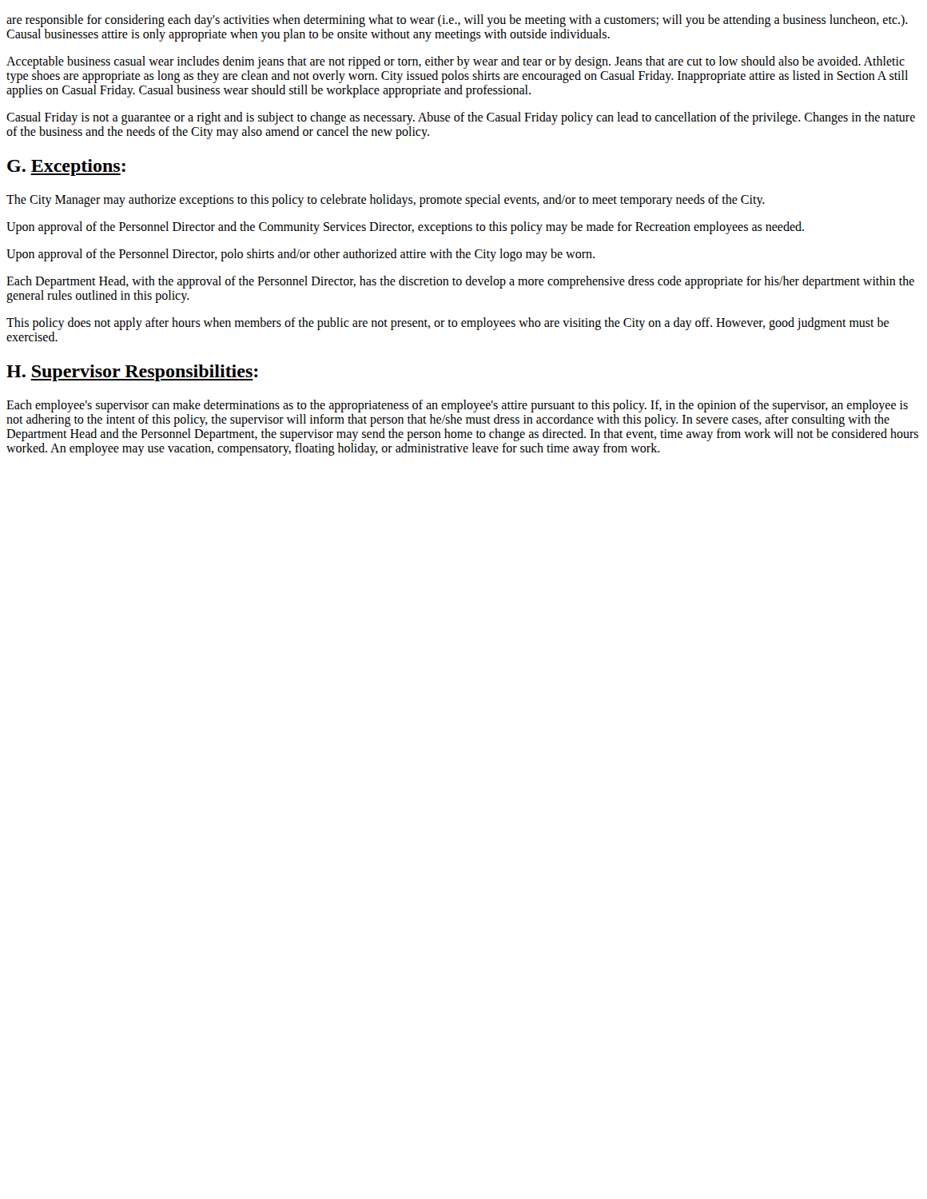are responsible for considering each day's activities when determining what to wear (i.e., will you be meeting with a customers; will you be attending a business luncheon, etc.). Causal businesses attire is only appropriate when you plan to be onsite without any meetings with outside individuals.
Acceptable business casual wear includes denim jeans that are not ripped or torn, either by wear and tear or by design. Jeans that are cut to low should also be avoided. Athletic type shoes are appropriate as long as they are clean and not overly worn. City issued polos shirts are encouraged on Casual Friday. Inappropriate attire as listed in Section A still applies on Casual Friday. Casual business wear should still be workplace appropriate and professional.
Casual Friday is not a guarantee or a right and is subject to change as necessary. Abuse of the Casual Friday policy can lead to cancellation of the privilege. Changes in the nature of the business and the needs of the City may also amend or cancel the new policy.
G. Exceptions:
The City Manager may authorize exceptions to this policy to celebrate holidays, promote special events, and/or to meet temporary needs of the City.
Upon approval of the Personnel Director and the Community Services Director, exceptions to this policy may be made for Recreation employees as needed.
Upon approval of the Personnel Director, polo shirts and/or other authorized attire with the City logo may be worn.
Each Department Head, with the approval of the Personnel Director, has the discretion to develop a more comprehensive dress code appropriate for his/her department within the general rules outlined in this policy.
This policy does not apply after hours when members of the public are not present, or to employees who are visiting the City on a day off. However, good judgment must be exercised.
H. Supervisor Responsibilities:
Each employee's supervisor can make determinations as to the appropriateness of an employee's attire pursuant to this policy. If, in the opinion of the supervisor, an employee is not adhering to the intent of this policy, the supervisor will inform that person that he/she must dress in accordance with this policy. In severe cases, after consulting with the Department Head and the Personnel Department, the supervisor may send the person home to change as directed. In that event, time away from work will not be considered hours worked. An employee may use vacation, compensatory, floating holiday, or administrative leave for such time away from work.